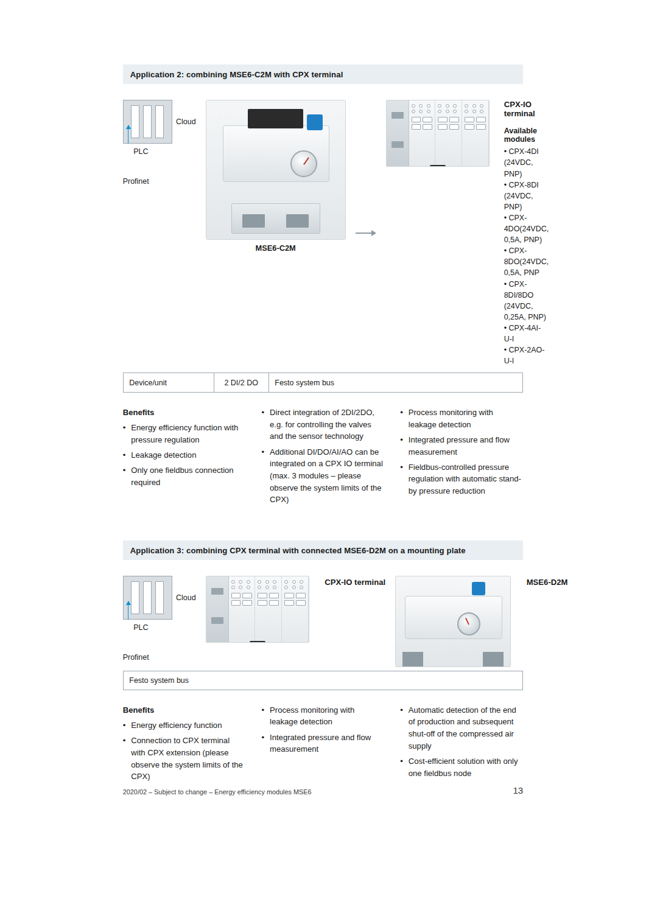Application 2: combining MSE6-C2M with CPX terminal
Cloud
PLC
Profinet
MSE6-C2M
CPX-IO terminal
Available modules
CPX-4DI (24VDC, PNP)
CPX-8DI (24VDC, PNP)
CPX-4DO(24VDC, 0,5A, PNP)
CPX-8DO(24VDC, 0,5A, PNP
CPX-8DI/8DO (24VDC, 0,25A, PNP)
CPX-4AI-U-I
CPX-2AO-U-I
Device/unit
2 DI/2 DO
Festo system bus
Benefits
Energy efficiency function with pressure regulation
Leakage detection
Only one fieldbus connection required
Direct integration of 2DI/2DO, e.g. for controlling the valves and the sensor technology
Additional DI/DO/AI/AO can be integrated on a CPX IO terminal (max. 3 modules – please observe the system limits of the CPX)
Process monitoring with leakage detection
Integrated pressure and flow measurement
Fieldbus-controlled pressure regulation with automatic stand-by pressure reduction
Application 3: combining CPX terminal with connected MSE6-D2M on a mounting plate
Cloud
PLC
Profinet
CPX-IO terminal
MSE6-D2M
Festo system bus
Benefits
Energy efficiency function
Connection to CPX terminal with CPX extension (please observe the system limits of the CPX)
Process monitoring with leakage detection
Integrated pressure and flow measurement
Automatic detection of the end of production and subsequent shut-off of the compressed air supply
Cost-efficient solution with only one fieldbus node
2020/02 – Subject to change – Energy efficiency modules MSE6
13